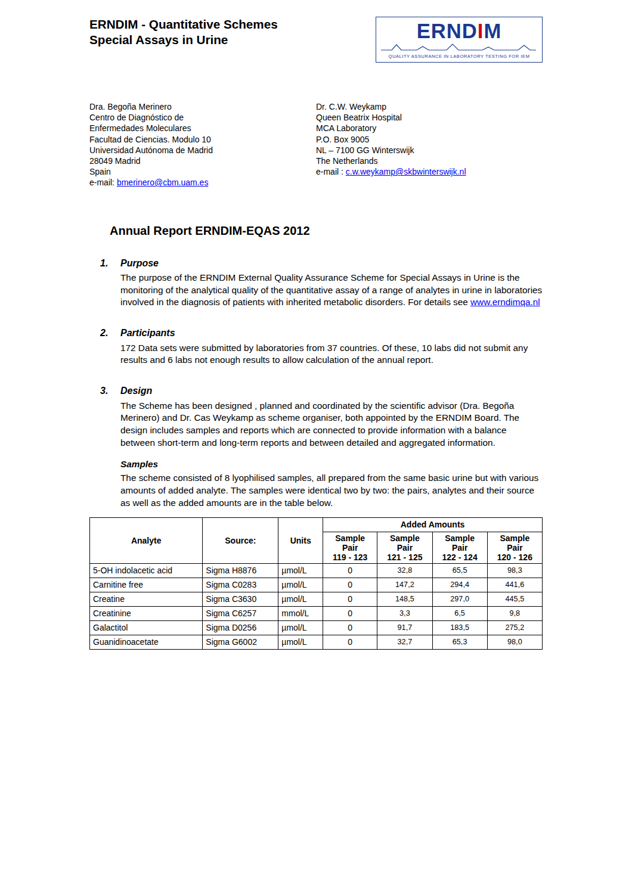ERNDIM
Quality Assurance in Laboratory Testing for IEM
ERNDIM - Quantitative Schemes
Special Assays in Urine
Dra. Begoña Merinero
Centro de Diagnóstico de
Enfermedades Moleculares
Facultad de Ciencias. Modulo 10
Universidad Autónoma de Madrid
28049 Madrid
Spain
e-mail: bmerinero@cbm.uam.es
Dr. C.W. Weykamp
Queen Beatrix Hospital
MCA Laboratory
P.O. Box 9005
NL – 7100 GG Winterswijk
The Netherlands
e-mail : c.w.weykamp@skbwinterswijk.nl
Annual Report ERNDIM-EQAS 2012
1.
Purpose
The purpose of the ERNDIM External Quality Assurance Scheme for Special Assays in Urine is the monitoring of the analytical quality of the quantitative assay of a range of analytes in urine in laboratories involved in the diagnosis of patients with inherited metabolic disorders. For details see www.erndimqa.nl
2.
Participants
172 Data sets were submitted by laboratories from 37 countries. Of these, 10 labs did not submit any results and 6 labs not enough results to allow calculation of the annual report.
3.
Design
The Scheme has been designed , planned and coordinated by the scientific advisor (Dra. Begoña Merinero) and Dr. Cas Weykamp as scheme organiser, both appointed by the ERNDIM Board. The design includes samples and reports which are connected to provide information with a balance between short-term and long-term reports and between detailed and aggregated information.
Samples
The scheme consisted of 8 lyophilised samples, all prepared from the same basic urine but with various amounts of added analyte. The samples were identical two by two: the pairs, analytes and their source as well as the added amounts are in the table below.
| Analyte | Source: | Units | Added Amounts |
| --- | --- | --- | --- |
| Sample Pair 119 - 123 | Sample Pair 121 - 125 | Sample Pair 122 - 124 | Sample Pair 120 - 126 |
| 5-OH indolacetic acid | Sigma H8876 | µmol/L | 0 | 32,8 | 65,5 | 98,3 |
| Carnitine free | Sigma C0283 | µmol/L | 0 | 147,2 | 294,4 | 441,6 |
| Creatine | Sigma C3630 | µmol/L | 0 | 148,5 | 297,0 | 445,5 |
| Creatinine | Sigma C6257 | mmol/L | 0 | 3,3 | 6,5 | 9,8 |
| Galactitol | Sigma D0256 | µmol/L | 0 | 91,7 | 183,5 | 275,2 |
| Guanidinoacetate | Sigma G6002 | µmol/L | 0 | 32,7 | 65,3 | 98,0 |